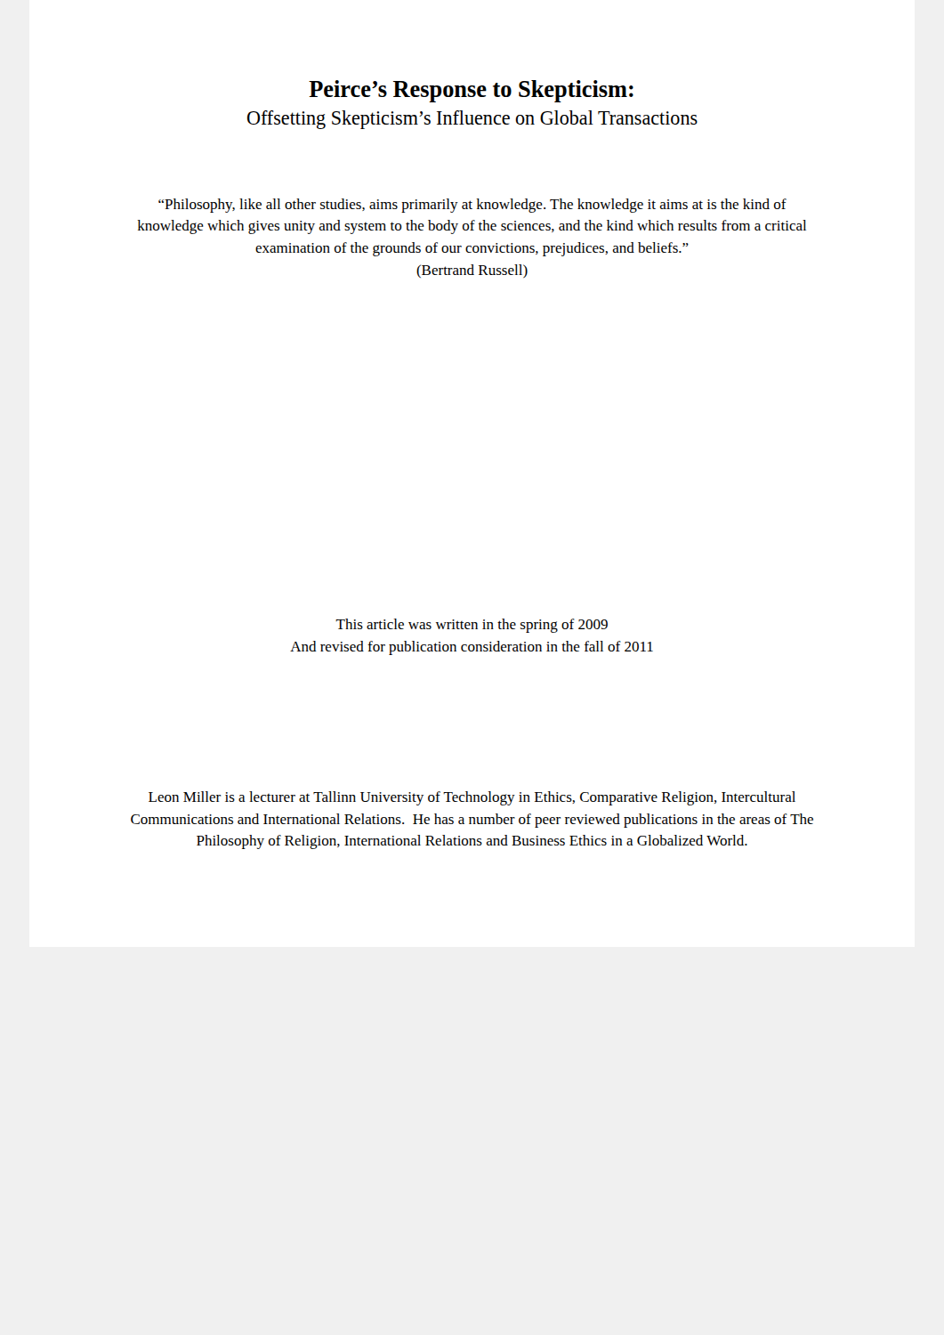Peirce’s Response to Skepticism:
Offsetting Skepticism’s Influence on Global Transactions
“Philosophy, like all other studies, aims primarily at knowledge. The knowledge it aims at is the kind of knowledge which gives unity and system to the body of the sciences, and the kind which results from a critical examination of the grounds of our convictions, prejudices, and beliefs.”
(Bertrand Russell)
This article was written in the spring of 2009
And revised for publication consideration in the fall of 2011
Leon Miller is a lecturer at Tallinn University of Technology in Ethics, Comparative Religion, Intercultural Communications and International Relations. He has a number of peer reviewed publications in the areas of The Philosophy of Religion, International Relations and Business Ethics in a Globalized World.